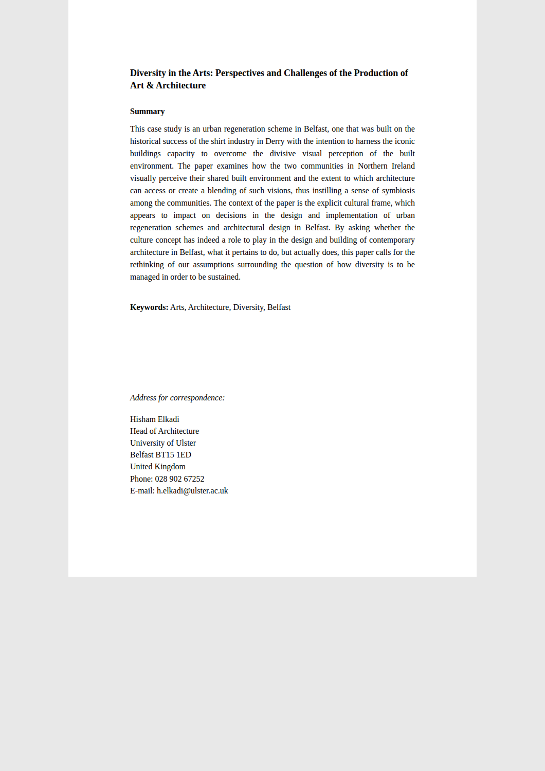Diversity in the Arts: Perspectives and Challenges of the Production of Art & Architecture
Summary
This case study is an urban regeneration scheme in Belfast, one that was built on the historical success of the shirt industry in Derry with the intention to harness the iconic buildings capacity to overcome the divisive visual perception of the built environment. The paper examines how the two communities in Northern Ireland visually perceive their shared built environment and the extent to which architecture can access or create a blending of such visions, thus instilling a sense of symbiosis among the communities. The context of the paper is the explicit cultural frame, which appears to impact on decisions in the design and implementation of urban regeneration schemes and architectural design in Belfast. By asking whether the culture concept has indeed a role to play in the design and building of contemporary architecture in Belfast, what it pertains to do, but actually does, this paper calls for the rethinking of our assumptions surrounding the question of how diversity is to be managed in order to be sustained.
Keywords: Arts, Architecture, Diversity, Belfast
Address for correspondence:
Hisham Elkadi Head of Architecture University of Ulster Belfast BT15 1ED United Kingdom Phone: 028 902 67252 E-mail: h.elkadi@ulster.ac.uk